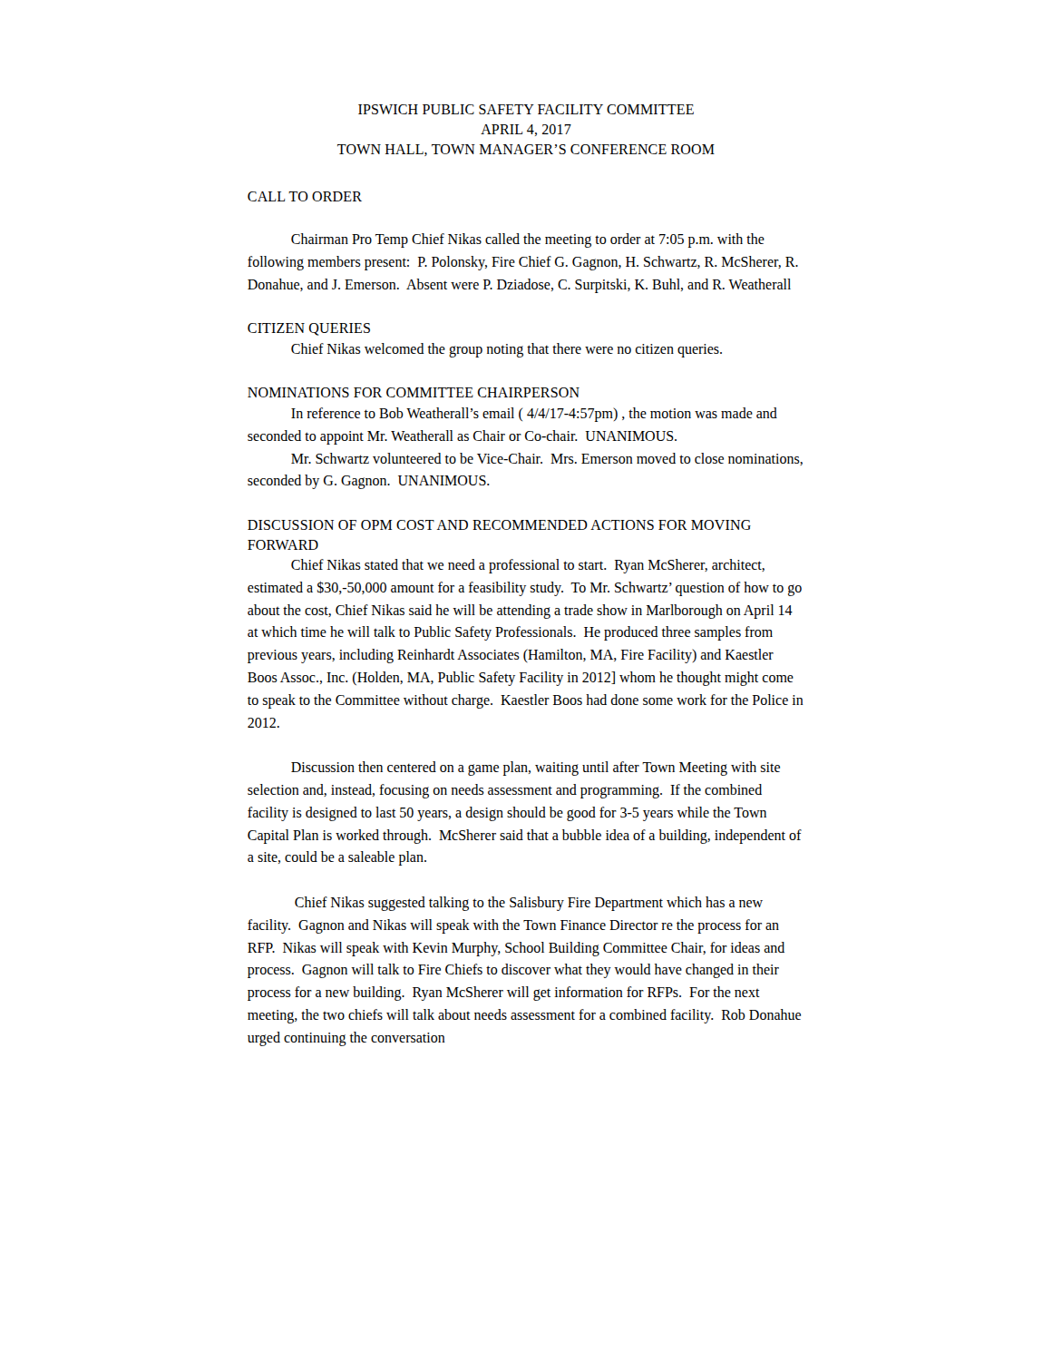IPSWICH PUBLIC SAFETY FACILITY COMMITTEE
APRIL 4, 2017
TOWN HALL, TOWN MANAGER’S CONFERENCE ROOM
CALL TO ORDER
Chairman Pro Temp Chief Nikas called the meeting to order at 7:05 p.m. with the following members present: P. Polonsky, Fire Chief G. Gagnon, H. Schwartz, R. McSherer, R. Donahue, and J. Emerson. Absent were P. Dziadose, C. Surpitski, K. Buhl, and R. Weatherall
CITIZEN QUERIES
Chief Nikas welcomed the group noting that there were no citizen queries.
NOMINATIONS FOR COMMITTEE CHAIRPERSON
In reference to Bob Weatherall’s email ( 4/4/17-4:57pm) , the motion was made and seconded to appoint Mr. Weatherall as Chair or Co-chair. UNANIMOUS.
Mr. Schwartz volunteered to be Vice-Chair. Mrs. Emerson moved to close nominations, seconded by G. Gagnon. UNANIMOUS.
DISCUSSION OF OPM COST AND RECOMMENDED ACTIONS FOR MOVING FORWARD
Chief Nikas stated that we need a professional to start. Ryan McSherer, architect, estimated a $30,-50,000 amount for a feasibility study. To Mr. Schwartz’ question of how to go about the cost, Chief Nikas said he will be attending a trade show in Marlborough on April 14 at which time he will talk to Public Safety Professionals. He produced three samples from previous years, including Reinhardt Associates (Hamilton, MA, Fire Facility) and Kaestler Boos Assoc., Inc. (Holden, MA, Public Safety Facility in 2012] whom he thought might come to speak to the Committee without charge. Kaestler Boos had done some work for the Police in 2012.
Discussion then centered on a game plan, waiting until after Town Meeting with site selection and, instead, focusing on needs assessment and programming. If the combined facility is designed to last 50 years, a design should be good for 3-5 years while the Town Capital Plan is worked through. McSherer said that a bubble idea of a building, independent of a site, could be a saleable plan.
Chief Nikas suggested talking to the Salisbury Fire Department which has a new facility. Gagnon and Nikas will speak with the Town Finance Director re the process for an RFP. Nikas will speak with Kevin Murphy, School Building Committee Chair, for ideas and process. Gagnon will talk to Fire Chiefs to discover what they would have changed in their process for a new building. Ryan McSherer will get information for RFPs. For the next meeting, the two chiefs will talk about needs assessment for a combined facility. Rob Donahue urged continuing the conversation